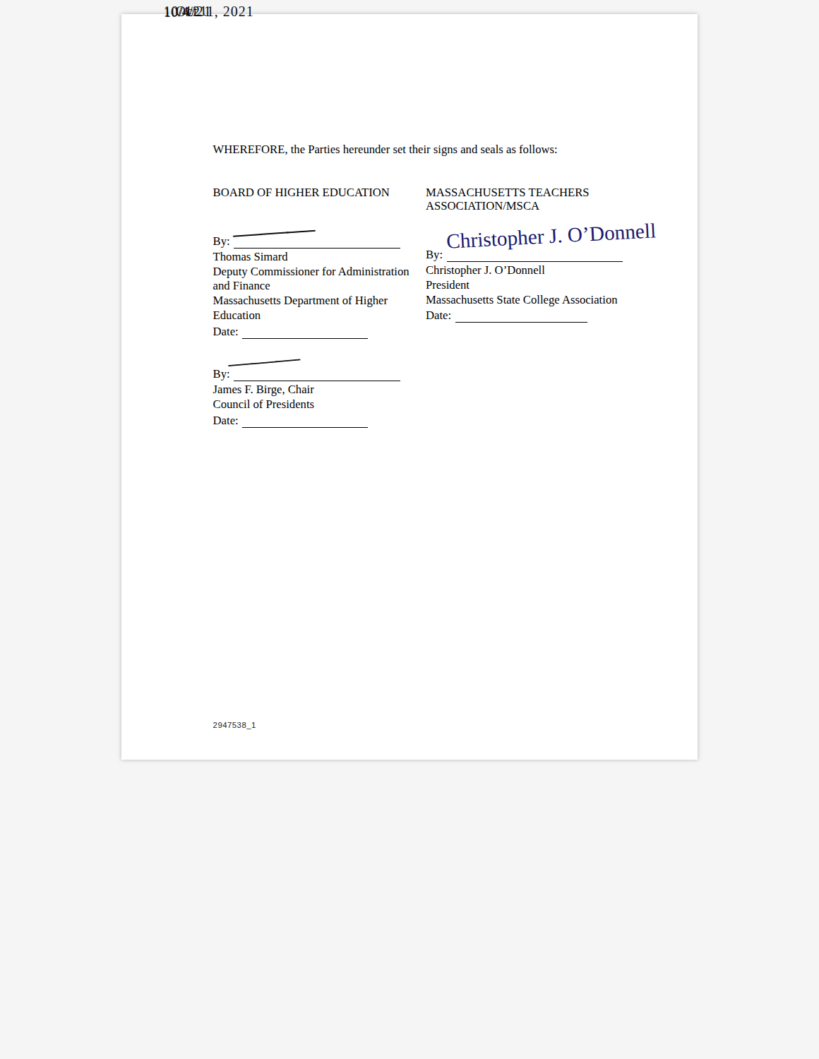WHEREFORE, the Parties hereunder set their signs and seals as follows:
| BOARD OF HIGHER EDUCATION By: ——— Thomas Simard Deputy Commissioner for Administration and Finance Massachusetts Department of Higher Education Date: 10/4/21 By: ——— James F. Birge, Chair Council of Presidents Date: 10/4/21 | MASSACHUSETTS TEACHERS ASSOCIATION/MSCA By: Christopher J. O’Donnell Christopher J. O’Donnell President Massachusetts State College Association Date: Oct. 1, 2021 |
2947538_1